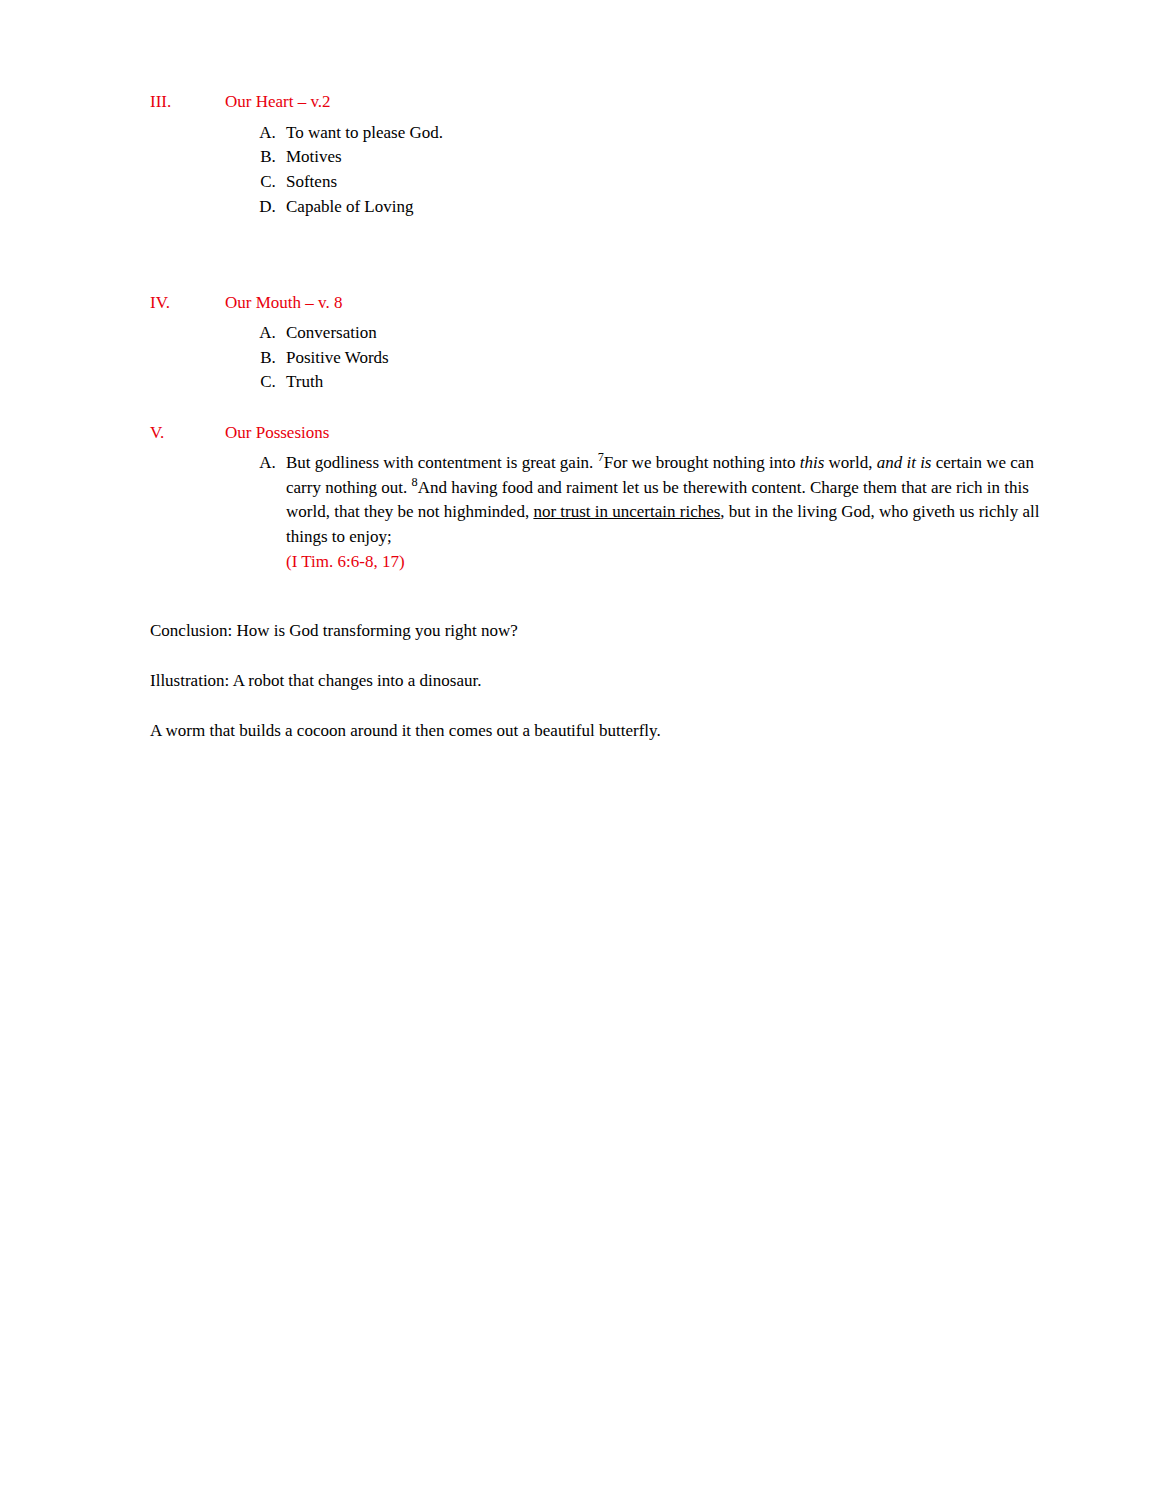III.
Our Heart – v.2
To want to please God.
Motives
Softens
Capable of Loving
IV.
Our Mouth – v. 8
Conversation
Positive Words
Truth
V.
Our Possesions
But godliness with contentment is great gain. 7For we brought nothing into this world, and it is certain we can carry nothing out. 8And having food and raiment let us be therewith content. Charge them that are rich in this world, that they be not highminded, nor trust in uncertain riches, but in the living God, who giveth us richly all things to enjoy; (I Tim. 6:6-8, 17)
Conclusion: How is God transforming you right now?
Illustration: A robot that changes into a dinosaur.
A worm that builds a cocoon around it then comes out a beautiful butterfly.